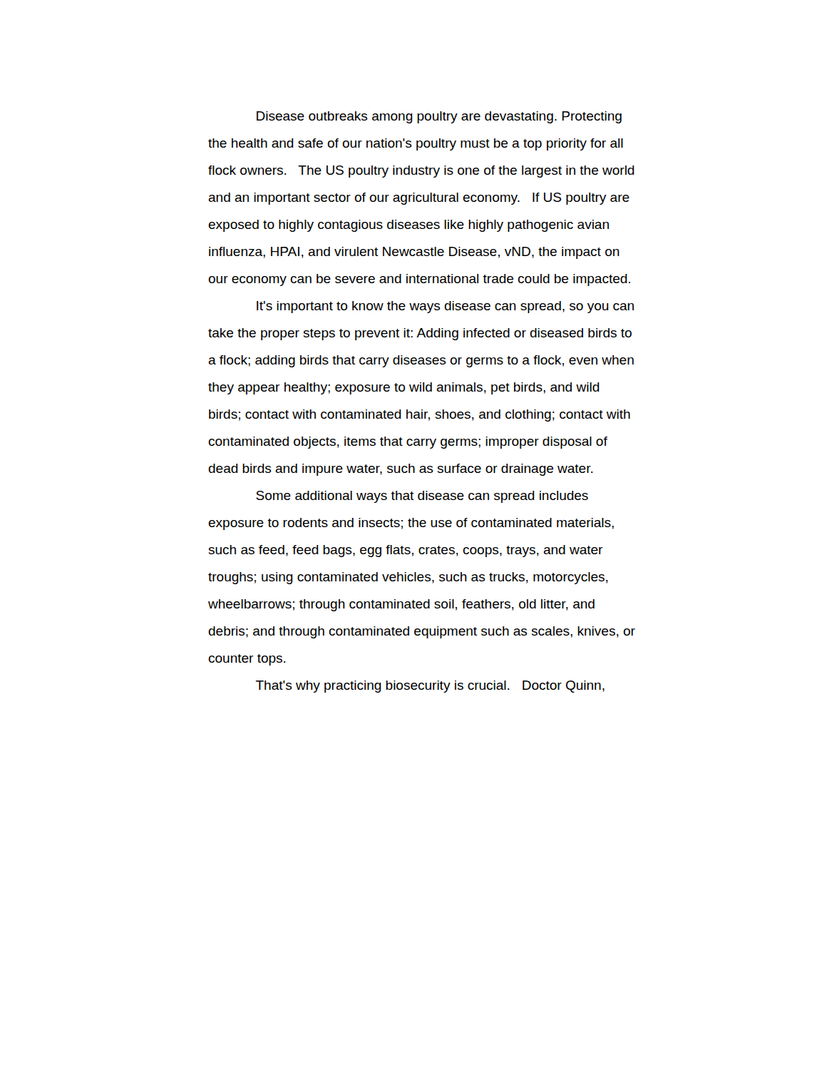Disease outbreaks among poultry are devastating. Protecting the health and safe of our nation's poultry must be a top priority for all flock owners. The US poultry industry is one of the largest in the world and an important sector of our agricultural economy. If US poultry are exposed to highly contagious diseases like highly pathogenic avian influenza, HPAI, and virulent Newcastle Disease, vND, the impact on our economy can be severe and international trade could be impacted.
It's important to know the ways disease can spread, so you can take the proper steps to prevent it: Adding infected or diseased birds to a flock; adding birds that carry diseases or germs to a flock, even when they appear healthy; exposure to wild animals, pet birds, and wild birds; contact with contaminated hair, shoes, and clothing; contact with contaminated objects, items that carry germs; improper disposal of dead birds and impure water, such as surface or drainage water.
Some additional ways that disease can spread includes exposure to rodents and insects; the use of contaminated materials, such as feed, feed bags, egg flats, crates, coops, trays, and water troughs; using contaminated vehicles, such as trucks, motorcycles, wheelbarrows; through contaminated soil, feathers, old litter, and debris; and through contaminated equipment such as scales, knives, or counter tops.
That's why practicing biosecurity is crucial. Doctor Quinn,